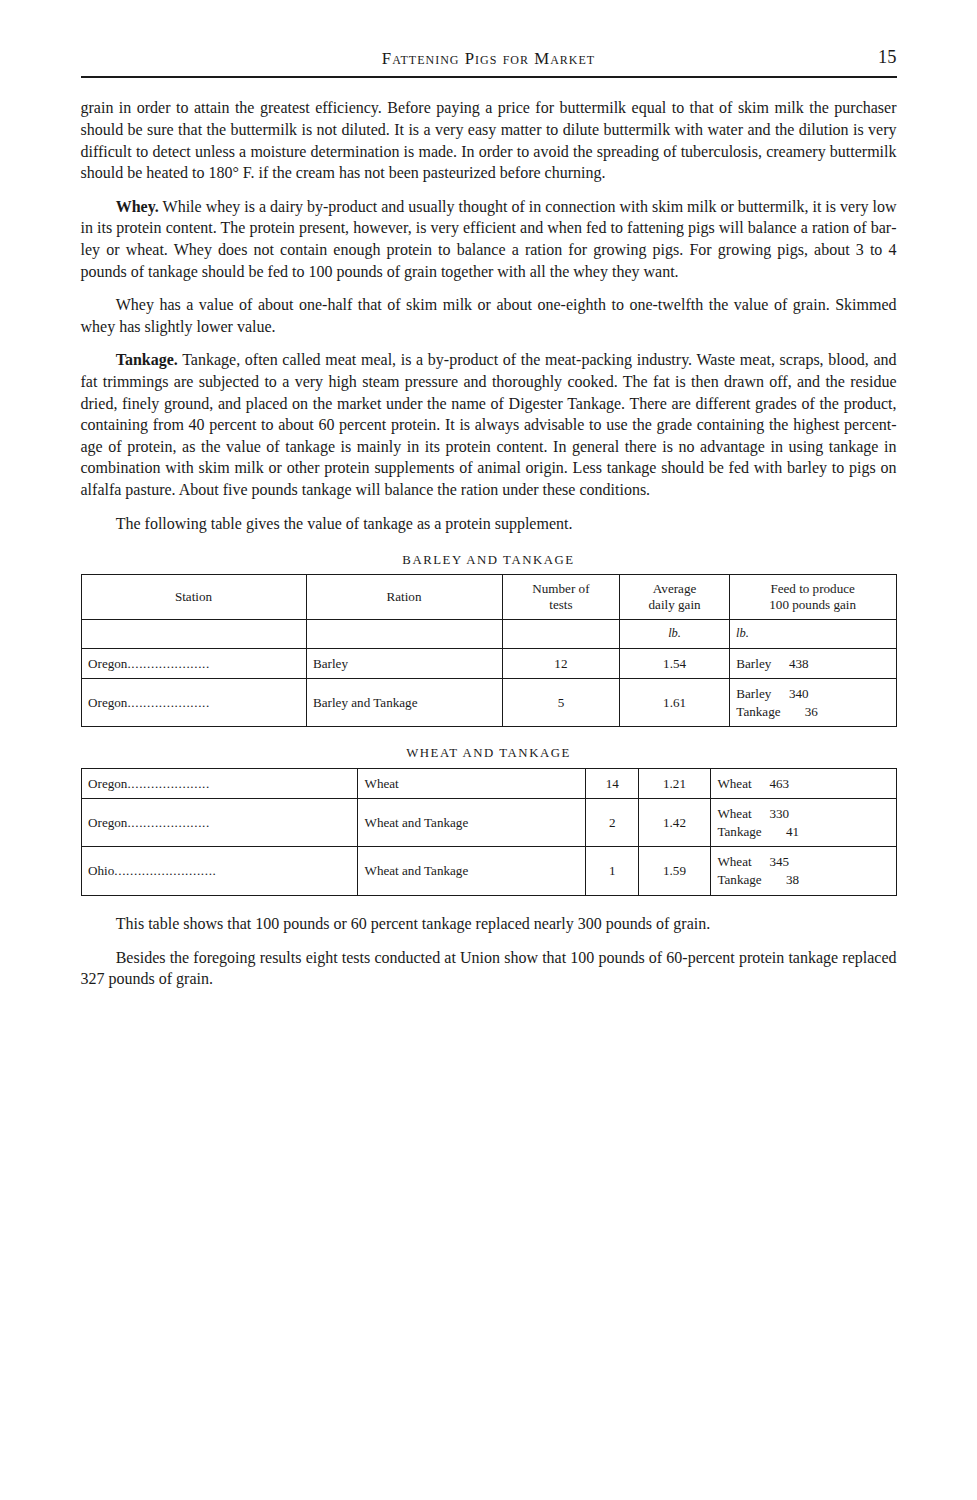Fattening Pigs for Market
15
grain in order to attain the greatest efficiency. Before paying a price for buttermilk equal to that of skim milk the purchaser should be sure that the buttermilk is not diluted. It is a very easy matter to dilute buttermilk with water and the dilution is very difficult to detect unless a moisture determination is made. In order to avoid the spreading of tuberculosis, creamery buttermilk should be heated to 180° F. if the cream has not been pasteurized before churning.
Whey. While whey is a dairy by-product and usually thought of in connection with skim milk or buttermilk, it is very low in its protein content. The protein present, however, is very efficient and when fed to fattening pigs will balance a ration of barley or wheat. Whey does not contain enough protein to balance a ration for growing pigs. For growing pigs, about 3 to 4 pounds of tankage should be fed to 100 pounds of grain together with all the whey they want.
Whey has a value of about one-half that of skim milk or about one-eighth to one-twelfth the value of grain. Skimmed whey has slightly lower value.
Tankage. Tankage, often called meat meal, is a by-product of the meat-packing industry. Waste meat, scraps, blood, and fat trimmings are subjected to a very high steam pressure and thoroughly cooked. The fat is then drawn off, and the residue dried, finely ground, and placed on the market under the name of Digester Tankage. There are different grades of the product, containing from 40 percent to about 60 percent protein. It is always advisable to use the grade containing the highest percentage of protein, as the value of tankage is mainly in its protein content. In general there is no advantage in using tankage in combination with skim milk or other protein supplements of animal origin. Less tankage should be fed with barley to pigs on alfalfa pasture. About five pounds tankage will balance the ration under these conditions.
The following table gives the value of tankage as a protein supplement.
Barley and Tankage
| Station | Ration | Number of tests | Average daily gain | Feed to produce 100 pounds gain |
| --- | --- | --- | --- | --- |
| | | | lb. | lb. |
| Oregon ..................... | Barley | 12 | 1.54 | Barley 438 |
| Oregon ..................... | Barley and Tankage | 5 | 1.61 | Barley 340 Tankage 36 |
Wheat and Tankage
| Oregon ..................... | Wheat | 14 | 1.21 | Wheat 463 |
| Oregon ..................... | Wheat and Tankage | 2 | 1.42 | Wheat 330 Tankage 41 |
| Ohio .......................... | Wheat and Tankage | 1 | 1.59 | Wheat 345 Tankage 38 |
This table shows that 100 pounds or 60 percent tankage replaced nearly 300 pounds of grain.
Besides the foregoing results eight tests conducted at Union show that 100 pounds of 60-percent protein tankage replaced 327 pounds of grain.